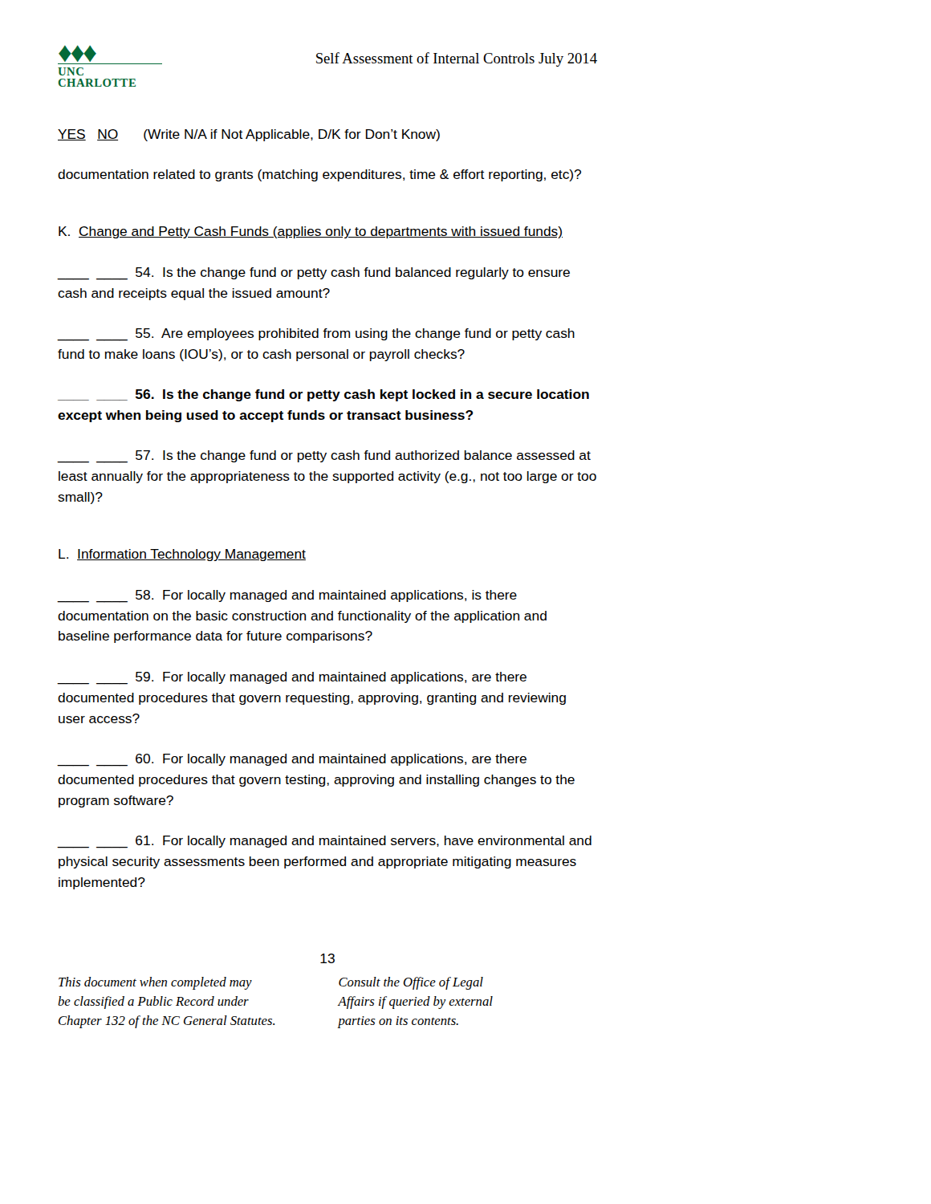♦♦♦ UNC CHARLOTTE
Self Assessment of Internal Controls July 2014
YES NO(Write N/A if Not Applicable, D/K for Don’t Know)
documentation related to grants (matching expenditures, time & effort reporting, etc)?
K. Change and Petty Cash Funds (applies only to departments with issued funds)
____ ____ 54. Is the change fund or petty cash fund balanced regularly to ensure cash and receipts equal the issued amount?
____ ____ 55. Are employees prohibited from using the change fund or petty cash fund to make loans (IOU’s), or to cash personal or payroll checks?
____ ____ 56. Is the change fund or petty cash kept locked in a secure location except when being used to accept funds or transact business?
____ ____ 57. Is the change fund or petty cash fund authorized balance assessed at least annually for the appropriateness to the supported activity (e.g., not too large or too small)?
L. Information Technology Management
____ ____ 58. For locally managed and maintained applications, is there documentation on the basic construction and functionality of the application and baseline performance data for future comparisons?
____ ____ 59. For locally managed and maintained applications, are there documented procedures that govern requesting, approving, granting and reviewing user access?
____ ____ 60. For locally managed and maintained applications, are there documented procedures that govern testing, approving and installing changes to the program software?
____ ____ 61. For locally managed and maintained servers, have environmental and physical security assessments been performed and appropriate mitigating measures implemented?
13
This document when completed may
be classified a Public Record under
Chapter 132 of the NC General Statutes.
Consult the Office of Legal
Affairs if queried by external
parties on its contents.